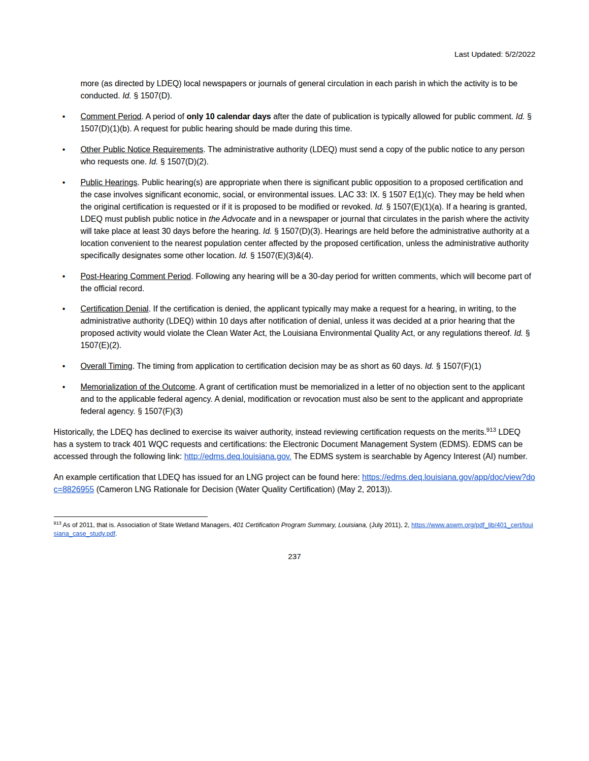Last Updated: 5/2/2022
more (as directed by LDEQ) local newspapers or journals of general circulation in each parish in which the activity is to be conducted. Id. § 1507(D).
Comment Period. A period of only 10 calendar days after the date of publication is typically allowed for public comment. Id. § 1507(D)(1)(b). A request for public hearing should be made during this time.
Other Public Notice Requirements. The administrative authority (LDEQ) must send a copy of the public notice to any person who requests one. Id. § 1507(D)(2).
Public Hearings. Public hearing(s) are appropriate when there is significant public opposition to a proposed certification and the case involves significant economic, social, or environmental issues. LAC 33: IX. § 1507 E(1)(c). They may be held when the original certification is requested or if it is proposed to be modified or revoked. Id. § 1507(E)(1)(a). If a hearing is granted, LDEQ must publish public notice in the Advocate and in a newspaper or journal that circulates in the parish where the activity will take place at least 30 days before the hearing. Id. § 1507(D)(3). Hearings are held before the administrative authority at a location convenient to the nearest population center affected by the proposed certification, unless the administrative authority specifically designates some other location. Id. § 1507(E)(3)&(4).
Post-Hearing Comment Period. Following any hearing will be a 30-day period for written comments, which will become part of the official record.
Certification Denial. If the certification is denied, the applicant typically may make a request for a hearing, in writing, to the administrative authority (LDEQ) within 10 days after notification of denial, unless it was decided at a prior hearing that the proposed activity would violate the Clean Water Act, the Louisiana Environmental Quality Act, or any regulations thereof. Id. § 1507(E)(2).
Overall Timing. The timing from application to certification decision may be as short as 60 days. Id. § 1507(F)(1)
Memorialization of the Outcome. A grant of certification must be memorialized in a letter of no objection sent to the applicant and to the applicable federal agency. A denial, modification or revocation must also be sent to the applicant and appropriate federal agency. § 1507(F)(3)
Historically, the LDEQ has declined to exercise its waiver authority, instead reviewing certification requests on the merits.913 LDEQ has a system to track 401 WQC requests and certifications: the Electronic Document Management System (EDMS). EDMS can be accessed through the following link: http://edms.deq.louisiana.gov. The EDMS system is searchable by Agency Interest (AI) number.
An example certification that LDEQ has issued for an LNG project can be found here: https://edms.deq.louisiana.gov/app/doc/view?doc=8826955 (Cameron LNG Rationale for Decision (Water Quality Certification) (May 2, 2013)).
913 As of 2011, that is. Association of State Wetland Managers, 401 Certification Program Summary, Louisiana, (July 2011), 2, https://www.aswm.org/pdf_lib/401_cert/louisiana_case_study.pdf.
237